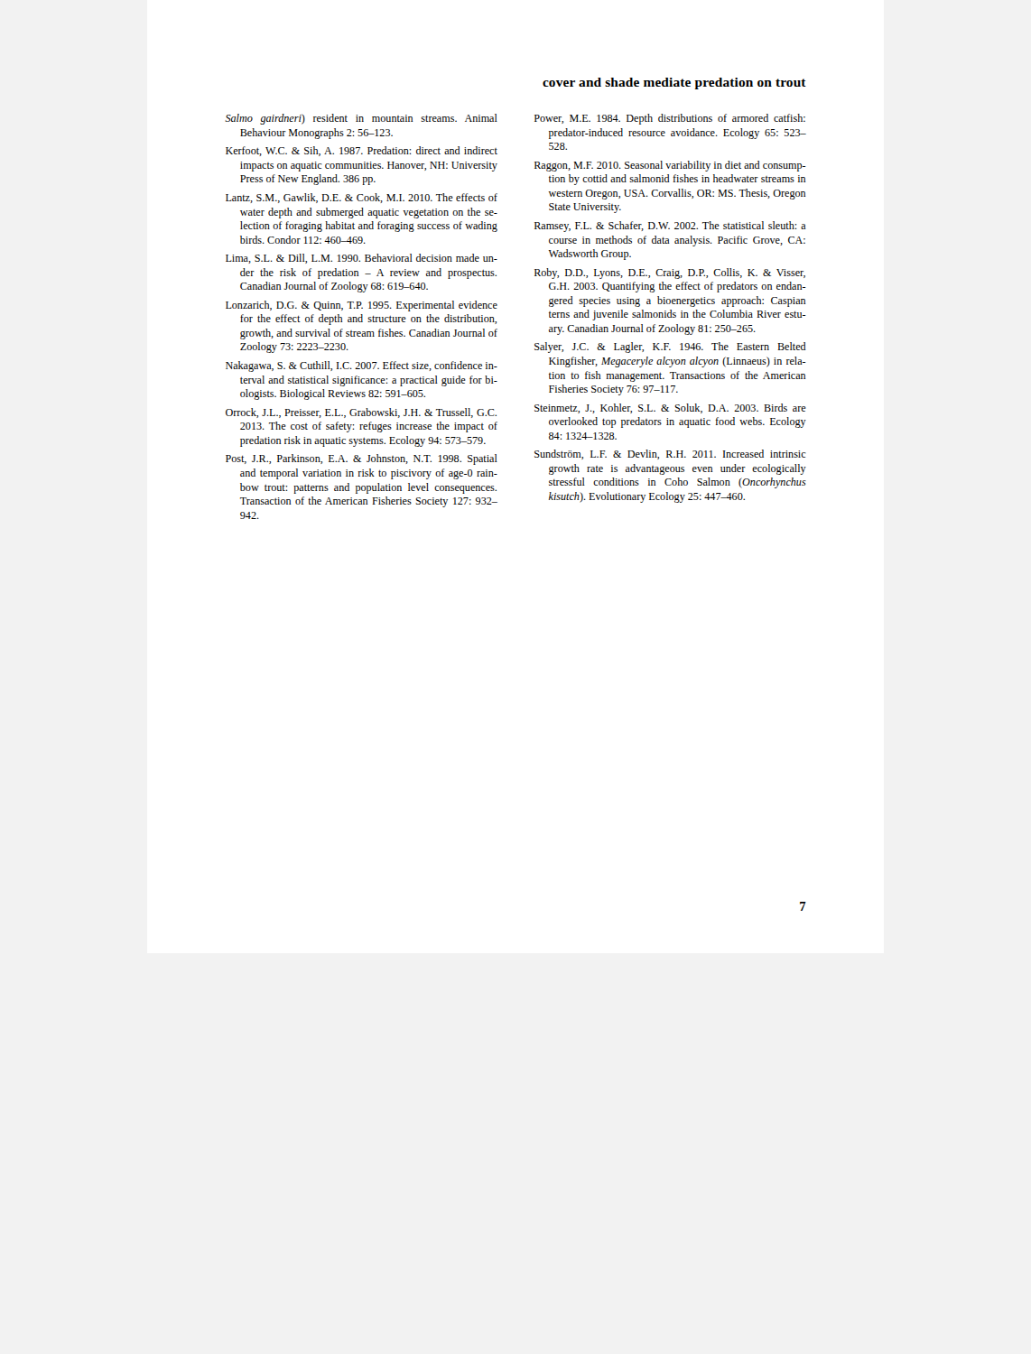cover and shade mediate predation on trout
Salmo gairdneri) resident in mountain streams. Animal Behaviour Monographs 2: 56–123.
Kerfoot, W.C. & Sih, A. 1987. Predation: direct and indirect impacts on aquatic communities. Hanover, NH: University Press of New England. 386 pp.
Lantz, S.M., Gawlik, D.E. & Cook, M.I. 2010. The effects of water depth and submerged aquatic vegetation on the selection of foraging habitat and foraging success of wading birds. Condor 112: 460–469.
Lima, S.L. & Dill, L.M. 1990. Behavioral decision made under the risk of predation – A review and prospectus. Canadian Journal of Zoology 68: 619–640.
Lonzarich, D.G. & Quinn, T.P. 1995. Experimental evidence for the effect of depth and structure on the distribution, growth, and survival of stream fishes. Canadian Journal of Zoology 73: 2223–2230.
Nakagawa, S. & Cuthill, I.C. 2007. Effect size, confidence interval and statistical significance: a practical guide for biologists. Biological Reviews 82: 591–605.
Orrock, J.L., Preisser, E.L., Grabowski, J.H. & Trussell, G.C. 2013. The cost of safety: refuges increase the impact of predation risk in aquatic systems. Ecology 94: 573–579.
Post, J.R., Parkinson, E.A. & Johnston, N.T. 1998. Spatial and temporal variation in risk to piscivory of age-0 rainbow trout: patterns and population level consequences. Transaction of the American Fisheries Society 127: 932–942.
Power, M.E. 1984. Depth distributions of armored catfish: predator-induced resource avoidance. Ecology 65: 523–528.
Raggon, M.F. 2010. Seasonal variability in diet and consumption by cottid and salmonid fishes in headwater streams in western Oregon, USA. Corvallis, OR: MS. Thesis, Oregon State University.
Ramsey, F.L. & Schafer, D.W. 2002. The statistical sleuth: a course in methods of data analysis. Pacific Grove, CA: Wadsworth Group.
Roby, D.D., Lyons, D.E., Craig, D.P., Collis, K. & Visser, G.H. 2003. Quantifying the effect of predators on endangered species using a bioenergetics approach: Caspian terns and juvenile salmonids in the Columbia River estuary. Canadian Journal of Zoology 81: 250–265.
Salyer, J.C. & Lagler, K.F. 1946. The Eastern Belted Kingfisher, Megaceryle alcyon alcyon (Linnaeus) in relation to fish management. Transactions of the American Fisheries Society 76: 97–117.
Steinmetz, J., Kohler, S.L. & Soluk, D.A. 2003. Birds are overlooked top predators in aquatic food webs. Ecology 84: 1324–1328.
Sundström, L.F. & Devlin, R.H. 2011. Increased intrinsic growth rate is advantageous even under ecologically stressful conditions in Coho Salmon (Oncorhynchus kisutch). Evolutionary Ecology 25: 447–460.
7